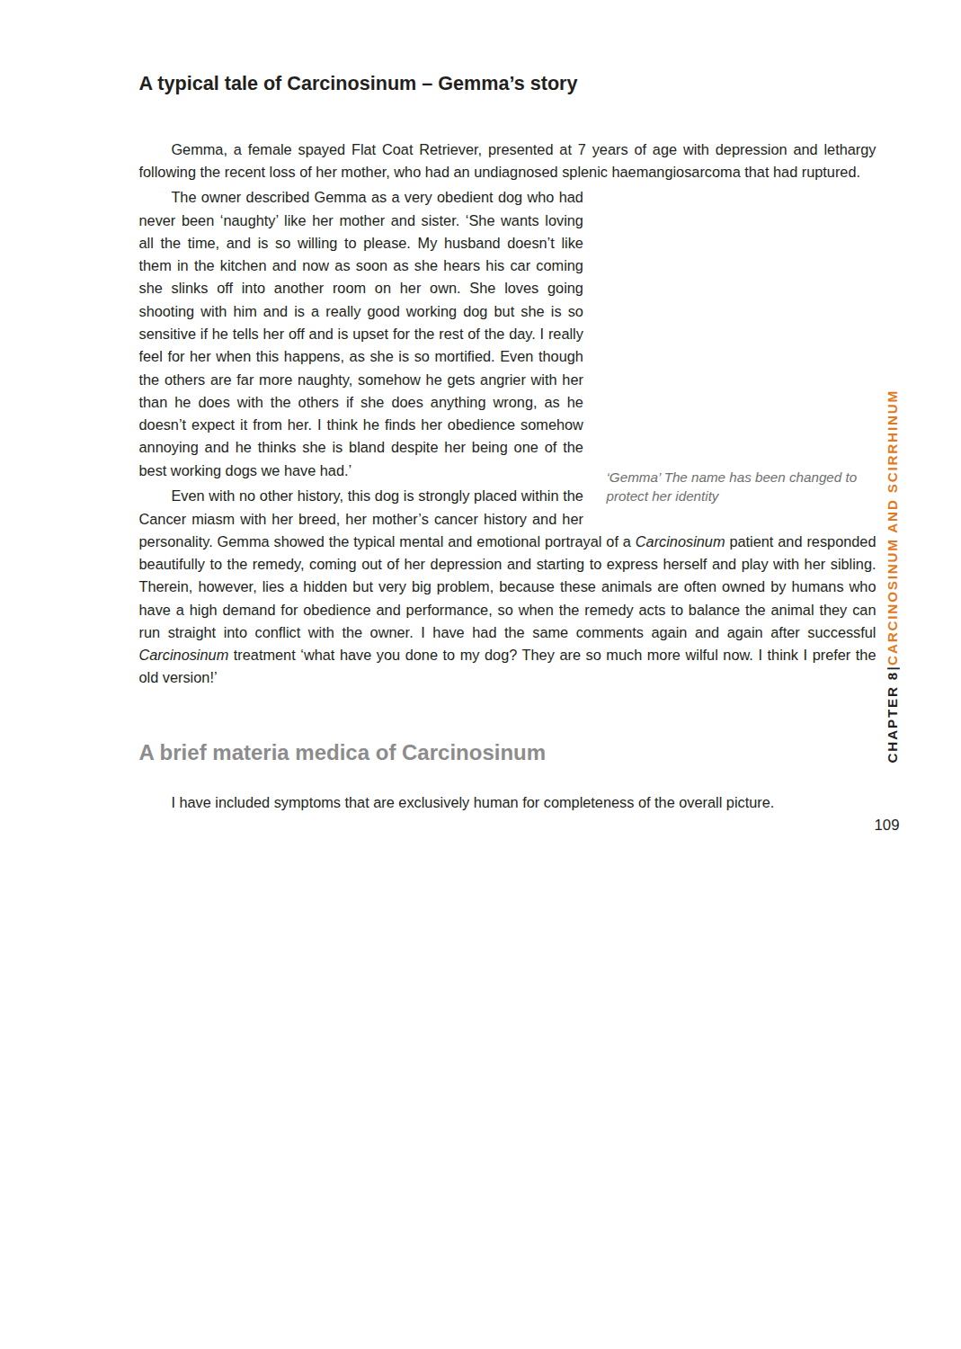A typical tale of Carcinosinum – Gemma’s story
Gemma, a female spayed Flat Coat Retriever, presented at 7 years of age with depression and lethargy following the recent loss of her mother, who had an undiagnosed splenic haemangiosarcoma that had ruptured.
‘Gemma’ The name has been changed to protect her identity
The owner described Gemma as a very obedient dog who had never been ‘naughty’ like her mother and sister. ‘She wants loving all the time, and is so willing to please. My husband doesn’t like them in the kitchen and now as soon as she hears his car coming she slinks off into another room on her own. She loves going shooting with him and is a really good working dog but she is so sensitive if he tells her off and is upset for the rest of the day. I really feel for her when this happens, as she is so mortified. Even though the others are far more naughty, somehow he gets angrier with her than he does with the others if she does anything wrong, as he doesn’t expect it from her. I think he finds her obedience somehow annoying and he thinks she is bland despite her being one of the best working dogs we have had.’
Even with no other history, this dog is strongly placed within the Cancer miasm with her breed, her mother’s cancer history and her personality. Gemma showed the typical mental and emotional portrayal of a Carcinosinum patient and responded beautifully to the remedy, coming out of her depression and starting to express herself and play with her sibling. Therein, however, lies a hidden but very big problem, because these animals are often owned by humans who have a high demand for obedience and performance, so when the remedy acts to balance the animal they can run straight into conflict with the owner. I have had the same comments again and again after successful Carcinosinum treatment ‘what have you done to my dog? They are so much more wilful now. I think I prefer the old version!’
A brief materia medica of Carcinosinum
I have included symptoms that are exclusively human for completeness of the overall picture.
CHAPTER 8|CARCINOSINUM AND SCIRRHINUM
109